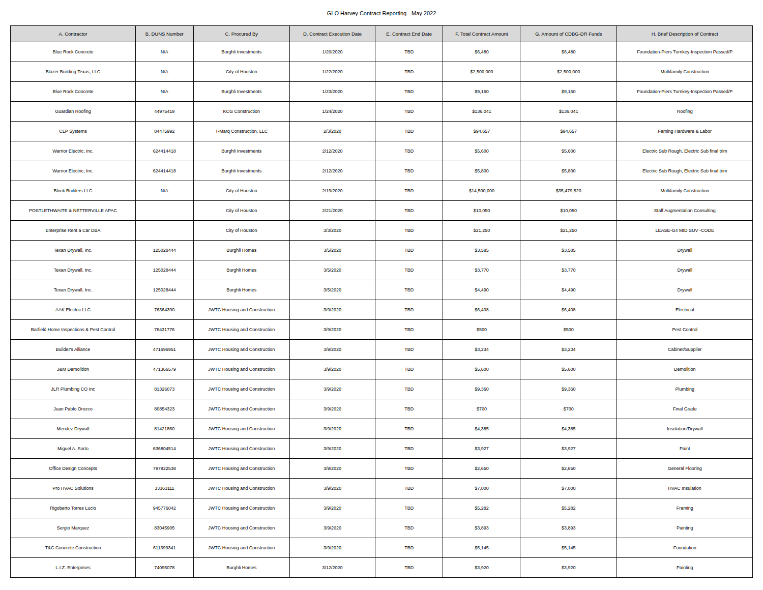GLO Harvey Contract Reporting - May 2022
| A. Contractor | B. DUNS Number | C. Procured By | D. Contract Execution Date | E. Contract End Date | F. Total Contract Amount | G. Amount of CDBG-DR Funds | H. Brief Description of Contract |
| --- | --- | --- | --- | --- | --- | --- | --- |
| Blue Rock Concrete | N/A | Burghli Investments | 1/20/2020 | TBD | $6,480 | $6,480 | Foundation-Piers Turnkey-Inspection Passed/P |
| Blazer Building Texas, LLC | N/A | City of Houston | 1/22/2020 | TBD | $2,500,000 | $2,500,000 | Multifamily Construction |
| Blue Rock Concrete | N/A | Burghli Investments | 1/23/2020 | TBD | $9,160 | $9,160 | Foundation-Piers Turnkey-Inspection Passed/P |
| Guardian Roofing | 44975419 | KCG Construction | 1/24/2020 | TBD | $136,041 | $136,041 | Roofing |
| CLP Systems | 84475992 | T-Marq Construction, LLC | 2/3/2020 | TBD | $94,657 | $94,657 | Faming Hardware & Labor |
| Warrior Electric, Inc. | 624414418 | Burghli Investments | 2/12/2020 | TBD | $5,600 | $5,600 | Electric Sub Rough, Electric Sub final trim |
| Warrior Electric, Inc. | 624414418 | Burghli Investments | 2/12/2020 | TBD | $5,800 | $5,800 | Electric Sub Rough, Electric Sub final trim |
| Block Builders LLC | N/A | City of Houston | 2/19/2020 | TBD | $14,500,000 | $35,479,520 | Multifamily Construction |
| POSTLETHWAITE & NETTERVILLE APAC | | City of Houston | 2/21/2020 | TBD | $10,050 | $10,050 | Staff Augmentation Consulting |
| Enterprise Rent a Car DBA | | City of Houston | 3/3/2020 | TBD | $21,250 | $21,250 | LEASE-G4 MID SUV -CODE |
| Texan Drywall, Inc. | 125028444 | Burghli Homes | 3/5/2020 | TBD | $3,585 | $3,585 | Drywall |
| Texan Drywall, Inc. | 125028444 | Burghli Homes | 3/5/2020 | TBD | $3,770 | $3,770 | Drywall |
| Texan Drywall, Inc. | 125028444 | Burghli Homes | 3/5/2020 | TBD | $4,490 | $4,490 | Drywall |
| AAK Electric LLC | 76364390 | JWTC Housing and Construction | 3/9/2020 | TBD | $6,408 | $6,408 | Electrical |
| Barfield Home Inspections & Pest Control | 76431776 | JWTC Housing and Construction | 3/9/2020 | TBD | $500 | $500 | Pest Control |
| Builder's Alliance | 471696951 | JWTC Housing and Construction | 3/9/2020 | TBD | $3,234 | $3,234 | Cabinet/Supplier |
| J&M Demolition | 471366579 | JWTC Housing and Construction | 3/9/2020 | TBD | $5,600 | $5,600 | Demolition |
| JLR Plumbing CO Inc | 81326073 | JWTC Housing and Construction | 3/9/2020 | TBD | $9,360 | $9,360 | Plumbing |
| Juan Pablo Orozco | 80854323 | JWTC Housing and Construction | 3/9/2020 | TBD | $700 | $700 | Final Grade |
| Mendez Drywall | 81421860 | JWTC Housing and Construction | 3/9/2020 | TBD | $4,385 | $4,385 | Insulation/Drywall |
| Miguel A. Sorto | 636804514 | JWTC Housing and Construction | 3/9/2020 | TBD | $3,927 | $3,927 | Paint |
| Office Design Concepts | 797822538 | JWTC Housing and Construction | 3/9/2020 | TBD | $2,650 | $2,650 | General Flooring |
| Pro HVAC Solutions | 33363111 | JWTC Housing and Construction | 3/9/2020 | TBD | $7,000 | $7,000 | HVAC Insulation |
| Rigoberto Torres Lucio | 945776042 | JWTC Housing and Construction | 3/9/2020 | TBD | $5,282 | $5,282 | Framing |
| Sergio Marquez | 83045905 | JWTC Housing and Construction | 3/9/2020 | TBD | $3,893 | $3,893 | Painting |
| T&C Concrete Construction | 611399341 | JWTC Housing and Construction | 3/9/2020 | TBD | $5,145 | $5,145 | Foundation |
| L.I.Z. Enterprises | 74095078 | Burghli Homes | 3/12/2020 | TBD | $3,920 | $3,920 | Painting |